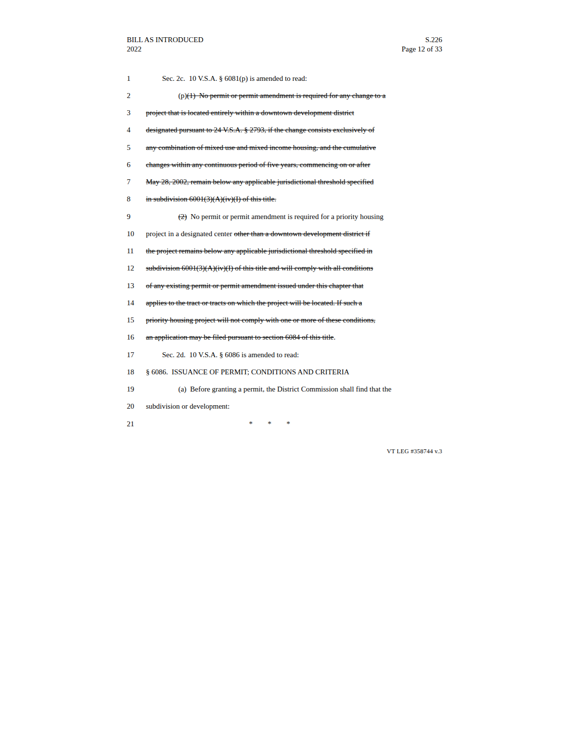BILL AS INTRODUCED 2022
S.226 Page 12 of 33
| 1 | Sec. 2c. 10 V.S.A. § 6081(p) is amended to read: |
| 2 | (p) (1) No permit or permit amendment is required for any change to a |
| 3 | project that is located entirely within a downtown development district |
| 4 | designated pursuant to 24 V.S.A. § 2793, if the change consists exclusively of |
| 5 | any combination of mixed use and mixed income housing, and the cumulative |
| 6 | changes within any continuous period of five years, commencing on or after |
| 7 | May 28, 2002, remain below any applicable jurisdictional threshold specified |
| 8 | in subdivision 6001(3)(A)(iv)(I) of this title. |
| 9 | (2) No permit or permit amendment is required for a priority housing |
| 10 | project in a designated center other than a downtown development district if |
| 11 | the project remains below any applicable jurisdictional threshold specified in |
| 12 | subdivision 6001(3)(A)(iv)(I) of this title and will comply with all conditions |
| 13 | of any existing permit or permit amendment issued under this chapter that |
| 14 | applies to the tract or tracts on which the project will be located. If such a |
| 15 | priority housing project will not comply with one or more of these conditions, |
| 16 | an application may be filed pursuant to section 6084 of this title . |
| 17 | Sec. 2d. 10 V.S.A. § 6086 is amended to read: |
| 18 | § 6086. ISSUANCE OF PERMIT; CONDITIONS AND CRITERIA |
| 19 | (a) Before granting a permit, the District Commission shall find that the |
| 20 | subdivision or development: |
| 21 | * * * |
VT LEG #358744 v.3